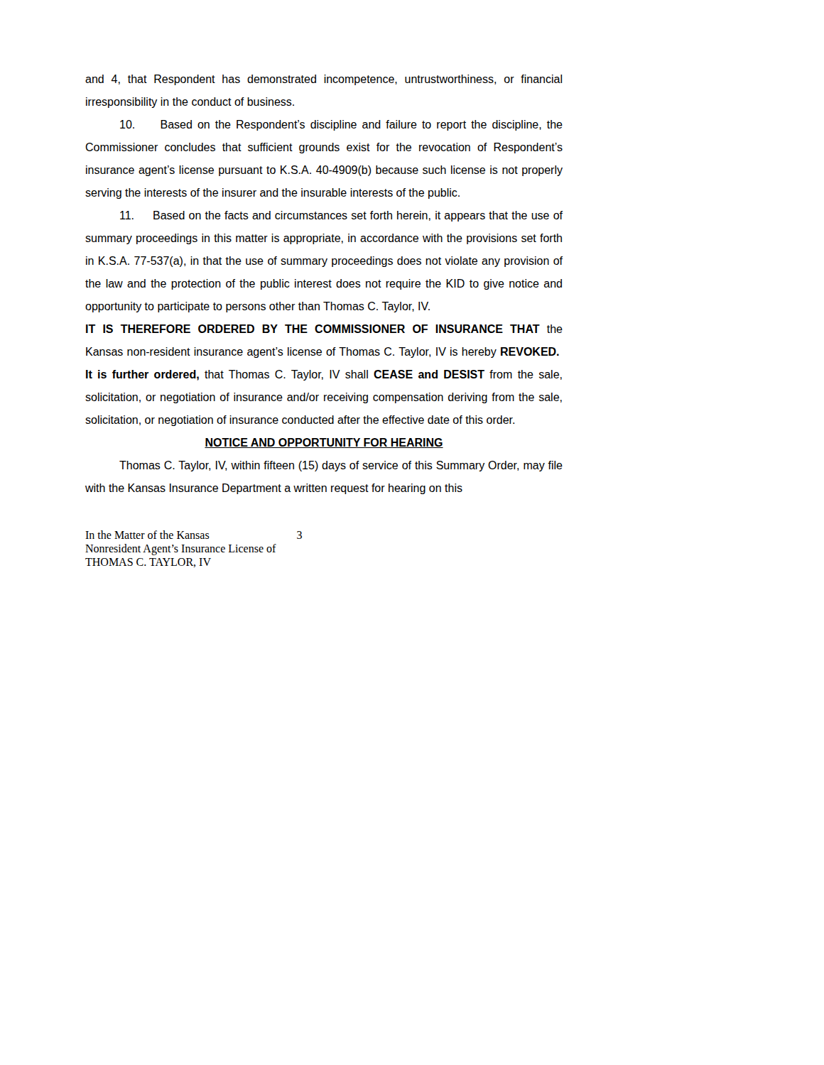and 4, that Respondent has demonstrated incompetence, untrustworthiness, or financial irresponsibility in the conduct of business.
10. Based on the Respondent’s discipline and failure to report the discipline, the Commissioner concludes that sufficient grounds exist for the revocation of Respondent’s insurance agent’s license pursuant to K.S.A. 40-4909(b) because such license is not properly serving the interests of the insurer and the insurable interests of the public.
11. Based on the facts and circumstances set forth herein, it appears that the use of summary proceedings in this matter is appropriate, in accordance with the provisions set forth in K.S.A. 77-537(a), in that the use of summary proceedings does not violate any provision of the law and the protection of the public interest does not require the KID to give notice and opportunity to participate to persons other than Thomas C. Taylor, IV.
IT IS THEREFORE ORDERED BY THE COMMISSIONER OF INSURANCE THAT the Kansas non-resident insurance agent’s license of Thomas C. Taylor, IV is hereby REVOKED. It is further ordered, that Thomas C. Taylor, IV shall CEASE and DESIST from the sale, solicitation, or negotiation of insurance and/or receiving compensation deriving from the sale, solicitation, or negotiation of insurance conducted after the effective date of this order.
NOTICE AND OPPORTUNITY FOR HEARING
Thomas C. Taylor, IV, within fifteen (15) days of service of this Summary Order, may file with the Kansas Insurance Department a written request for hearing on this
3 In the Matter of the Kansas
Nonresident Agent’s Insurance License of
THOMAS C. TAYLOR, IV